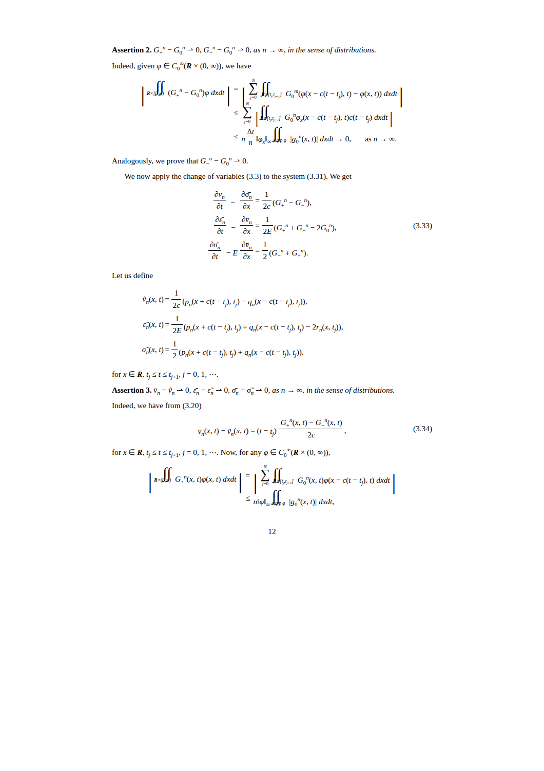Assertion 2. G+n − G0n ⇀ 0, G−n − G0n ⇀ 0, as n → ∞, in the sense of distributions.
Indeed, given φ ∈ C0∞(R × (0, ∞)), we have
| / ∫∫ R ×[0,∞) ( G + n − G 0 n ) φ dxdt / | = | / N ∑ j =0 ∫∫ R ×[ t j , t j +1 ] G 0 m ( φ ( x − c ( t − t j ), t ) − φ ( x , t )) dxdt / |
| | ≤ | N ∑ j =0 / ∫∫ R ×[ t j , t j +1 ] G 0 n φ x ( x − c ( t − t j ), t ) c ( t − t j ) dxdt / |
| | ≤ | n Δ t n ‖ φ x ‖ ∞ ∫∫ supp φ / g 0 n ( x , t )/ dxdt → 0, as n → ∞. |
Analogously, we prove that G−n − G0n ⇀ 0.
We now apply the change of variables (3.3) to the system (3.31). We get
(3.33)
| ∂ v̄ n ∂ t − ∂ σ̄ n ∂ x | = | 1 2 c ( G + n − G − n ), |
| ∂ ε̄ n ∂ t − ∂ v̄ n ∂ x | = | 1 2 E ( G + n + G − n − 2 G 0 n ), |
| ∂ σ̄ n ∂ t − E ∂ v̄ n ∂ x | = | 1 2 ( G − n + G + n ). |
(3.33)
Let us define
| ṽ n ( x , t ) | = | 1 2 c ( p n ( x + c ( t − t j ), t j ) − q n ( x − c ( t − t j ), t j )), |
| ε̃ n ( x , t ) | = | 1 2 E ( p n ( x + c ( t − t j ), t j ) + q n ( x − c ( t − t j ), t j ) − 2 r n ( x , t j )), |
| σ̃ n ( x , t ) | = | 1 2 ( p n ( x + c ( t − t j ), t j ) + q n ( x − c ( t − t j ), t j )), |
for x ∈ R, tj ≤ t ≤ tj+1, j = 0, 1, ⋯.
Assertion 3. v̄n − ṽn ⇀ 0, ε̄n − ε̃n ⇀ 0, σ̄n − σ̃n ⇀ 0, as n → ∞, in the sense of distributions.
Indeed, we have from (3.20)
(3.34)
v̄n(x, t) − ṽn(x, t) = (t − tj) G+n(x, t) − G−n(x, t) 2c,
(3.34)
for x ∈ R, tj ≤ t ≤ tj+1, j = 0, 1, ⋯. Now, for any φ ∈ C0∞(R × (0, ∞)),
| / ∫∫ R ×(0,∞) G + n ( x , t ) φ ( x , t ) dxdt / | = | / N ∑ j =0 ∫∫ R ×[ t j , t j +1 ] G 0 n ( x , t ) φ ( x − c ( t − t j ), t ) dxdt / |
| | ≤ | n ‖ φ ‖ ∞ ∫∫ supp φ / g 0 n ( x , t )/ dxdt , |
12